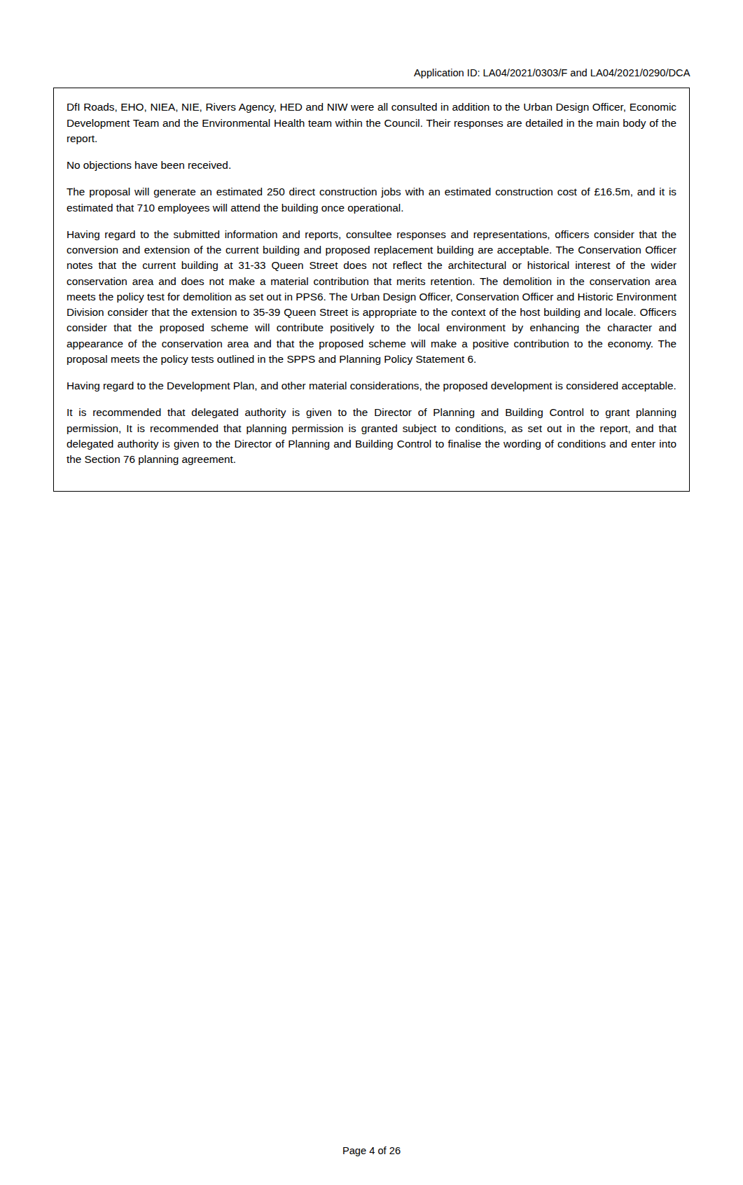Application ID: LA04/2021/0303/F and LA04/2021/0290/DCA
DfI Roads, EHO, NIEA, NIE, Rivers Agency, HED and NIW were all consulted in addition to the Urban Design Officer, Economic Development Team and the Environmental Health team within the Council. Their responses are detailed in the main body of the report.
No objections have been received.
The proposal will generate an estimated 250 direct construction jobs with an estimated construction cost of £16.5m, and it is estimated that 710 employees will attend the building once operational.
Having regard to the submitted information and reports, consultee responses and representations, officers consider that the conversion and extension of the current building and proposed replacement building are acceptable. The Conservation Officer notes that the current building at 31-33 Queen Street does not reflect the architectural or historical interest of the wider conservation area and does not make a material contribution that merits retention. The demolition in the conservation area meets the policy test for demolition as set out in PPS6. The Urban Design Officer, Conservation Officer and Historic Environment Division consider that the extension to 35-39 Queen Street is appropriate to the context of the host building and locale. Officers consider that the proposed scheme will contribute positively to the local environment by enhancing the character and appearance of the conservation area and that the proposed scheme will make a positive contribution to the economy. The proposal meets the policy tests outlined in the SPPS and Planning Policy Statement 6.
Having regard to the Development Plan, and other material considerations, the proposed development is considered acceptable.
It is recommended that delegated authority is given to the Director of Planning and Building Control to grant planning permission, It is recommended that planning permission is granted subject to conditions, as set out in the report, and that delegated authority is given to the Director of Planning and Building Control to finalise the wording of conditions and enter into the Section 76 planning agreement.
Page 4 of 26